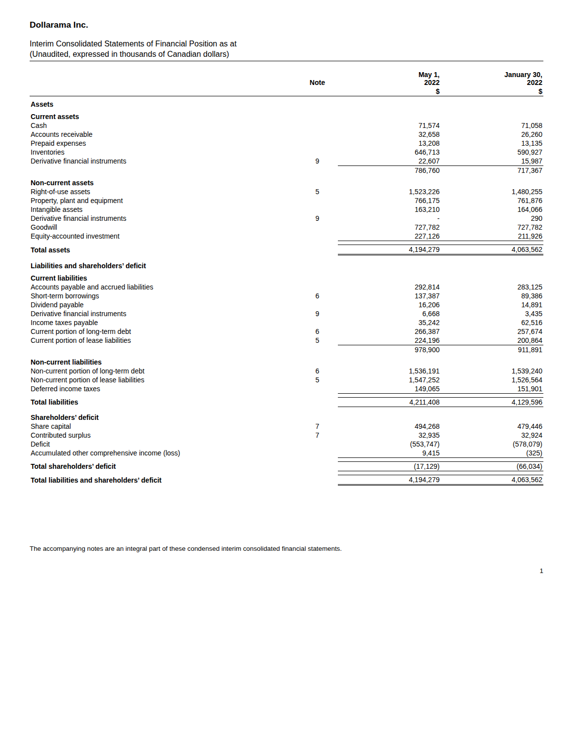Dollarama Inc.
Interim Consolidated Statements of Financial Position as at
(Unaudited, expressed in thousands of Canadian dollars)
| | Note | May 1, 2022 | January 30, 2022 |
| | | $ | $ |
| Assets | | | |
| Current assets | | | |
| Cash | | 71,574 | 71,058 |
| Accounts receivable | | 32,658 | 26,260 |
| Prepaid expenses | | 13,208 | 13,135 |
| Inventories | | 646,713 | 590,927 |
| Derivative financial instruments | 9 | 22,607 | 15,987 |
| | | 786,760 | 717,367 |
| Non-current assets | | | |
| Right-of-use assets | 5 | 1,523,226 | 1,480,255 |
| Property, plant and equipment | | 766,175 | 761,876 |
| Intangible assets | | 163,210 | 164,066 |
| Derivative financial instruments | 9 | - | 290 |
| Goodwill | | 727,782 | 727,782 |
| Equity-accounted investment | | 227,126 | 211,926 |
| Total assets | | 4,194,279 | 4,063,562 |
| Liabilities and shareholders’ deficit | | | |
| Current liabilities | | | |
| Accounts payable and accrued liabilities | | 292,814 | 283,125 |
| Short-term borrowings | 6 | 137,387 | 89,386 |
| Dividend payable | | 16,206 | 14,891 |
| Derivative financial instruments | 9 | 6,668 | 3,435 |
| Income taxes payable | | 35,242 | 62,516 |
| Current portion of long-term debt | 6 | 266,387 | 257,674 |
| Current portion of lease liabilities | 5 | 224,196 | 200,864 |
| | | 978,900 | 911,891 |
| Non-current liabilities | | | |
| Non-current portion of long-term debt | 6 | 1,536,191 | 1,539,240 |
| Non-current portion of lease liabilities | 5 | 1,547,252 | 1,526,564 |
| Deferred income taxes | | 149,065 | 151,901 |
| Total liabilities | | 4,211,408 | 4,129,596 |
| Shareholders’ deficit | | | |
| Share capital | 7 | 494,268 | 479,446 |
| Contributed surplus | 7 | 32,935 | 32,924 |
| Deficit | | (553,747) | (578,079) |
| Accumulated other comprehensive income (loss) | | 9,415 | (325) |
| Total shareholders’ deficit | | (17,129) | (66,034) |
| Total liabilities and shareholders’ deficit | | 4,194,279 | 4,063,562 |
The accompanying notes are an integral part of these condensed interim consolidated financial statements.
1